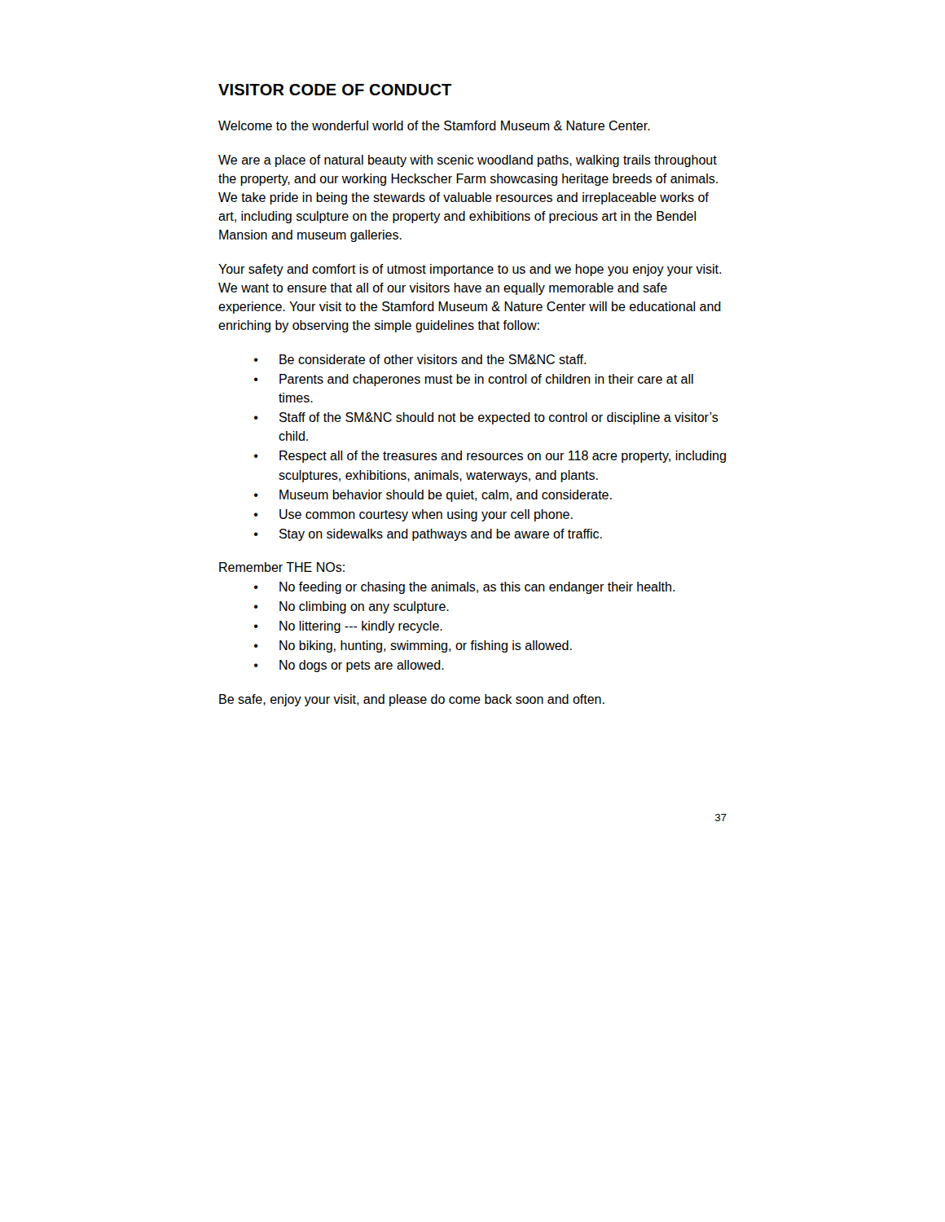VISITOR CODE OF CONDUCT
Welcome to the wonderful world of the Stamford Museum & Nature Center.
We are a place of natural beauty with scenic woodland paths, walking trails throughout the property, and our working Heckscher Farm showcasing heritage breeds of animals. We take pride in being the stewards of valuable resources and irreplaceable works of art, including sculpture on the property and exhibitions of precious art in the Bendel Mansion and museum galleries.
Your safety and comfort is of utmost importance to us and we hope you enjoy your visit. We want to ensure that all of our visitors have an equally memorable and safe experience. Your visit to the Stamford Museum & Nature Center will be educational and enriching by observing the simple guidelines that follow:
Be considerate of other visitors and the SM&NC staff.
Parents and chaperones must be in control of children in their care at all times.
Staff of the SM&NC should not be expected to control or discipline a visitor’s child.
Respect all of the treasures and resources on our 118 acre property, including sculptures, exhibitions, animals, waterways, and plants.
Museum behavior should be quiet, calm, and considerate.
Use common courtesy when using your cell phone.
Stay on sidewalks and pathways and be aware of traffic.
Remember THE NOs:
No feeding or chasing the animals, as this can endanger their health.
No climbing on any sculpture.
No littering --- kindly recycle.
No biking, hunting, swimming, or fishing is allowed.
No dogs or pets are allowed.
Be safe, enjoy your visit, and please do come back soon and often.
37